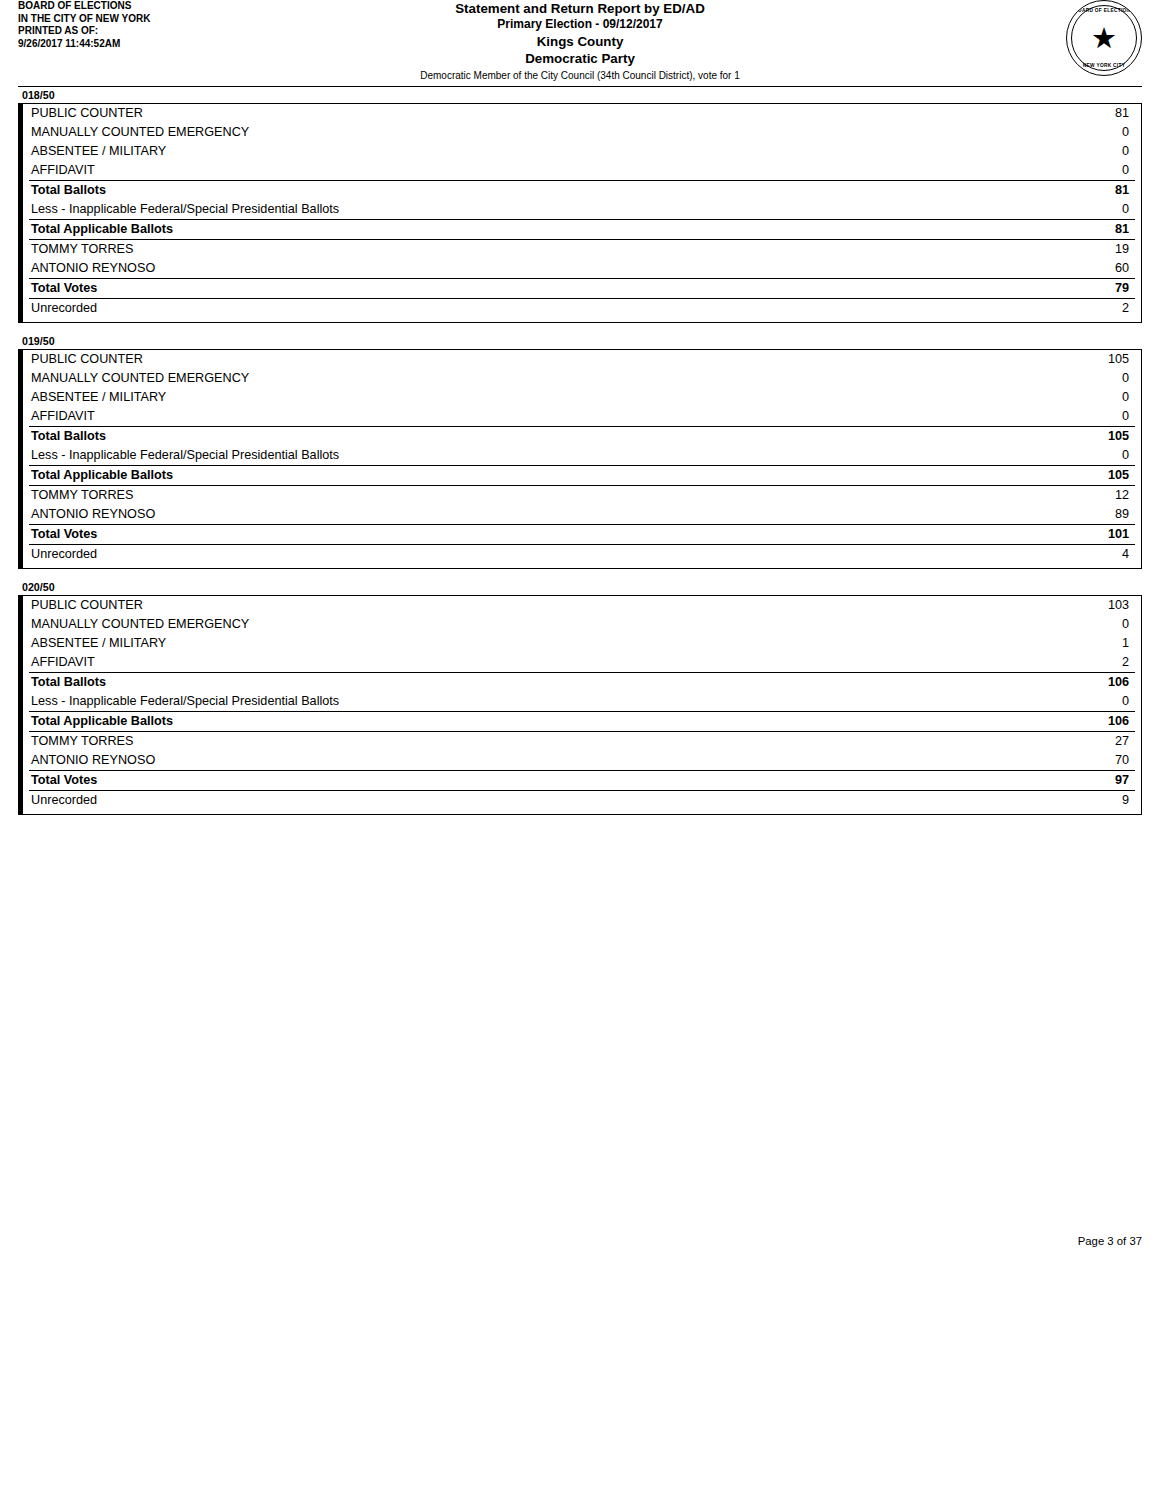BOARD OF ELECTIONS
IN THE CITY OF NEW YORK
PRINTED AS OF:
9/26/2017 11:44:52AM
Statement and Return Report by ED/AD
Primary Election - 09/12/2017
Kings County
Democratic Party
Democratic Member of the City Council (34th Council District), vote for 1
BOARD OF ELECTIONS ★ NEW YORK CITY
018/50
| PUBLIC COUNTER | 81 |
| MANUALLY COUNTED EMERGENCY | 0 |
| ABSENTEE / MILITARY | 0 |
| AFFIDAVIT | 0 |
| Total Ballots | 81 |
| Less - Inapplicable Federal/Special Presidential Ballots | 0 |
| Total Applicable Ballots | 81 |
| TOMMY TORRES | 19 |
| ANTONIO REYNOSO | 60 |
| Total Votes | 79 |
| Unrecorded | 2 |
019/50
| PUBLIC COUNTER | 105 |
| MANUALLY COUNTED EMERGENCY | 0 |
| ABSENTEE / MILITARY | 0 |
| AFFIDAVIT | 0 |
| Total Ballots | 105 |
| Less - Inapplicable Federal/Special Presidential Ballots | 0 |
| Total Applicable Ballots | 105 |
| TOMMY TORRES | 12 |
| ANTONIO REYNOSO | 89 |
| Total Votes | 101 |
| Unrecorded | 4 |
020/50
| PUBLIC COUNTER | 103 |
| MANUALLY COUNTED EMERGENCY | 0 |
| ABSENTEE / MILITARY | 1 |
| AFFIDAVIT | 2 |
| Total Ballots | 106 |
| Less - Inapplicable Federal/Special Presidential Ballots | 0 |
| Total Applicable Ballots | 106 |
| TOMMY TORRES | 27 |
| ANTONIO REYNOSO | 70 |
| Total Votes | 97 |
| Unrecorded | 9 |
Page 3 of 37